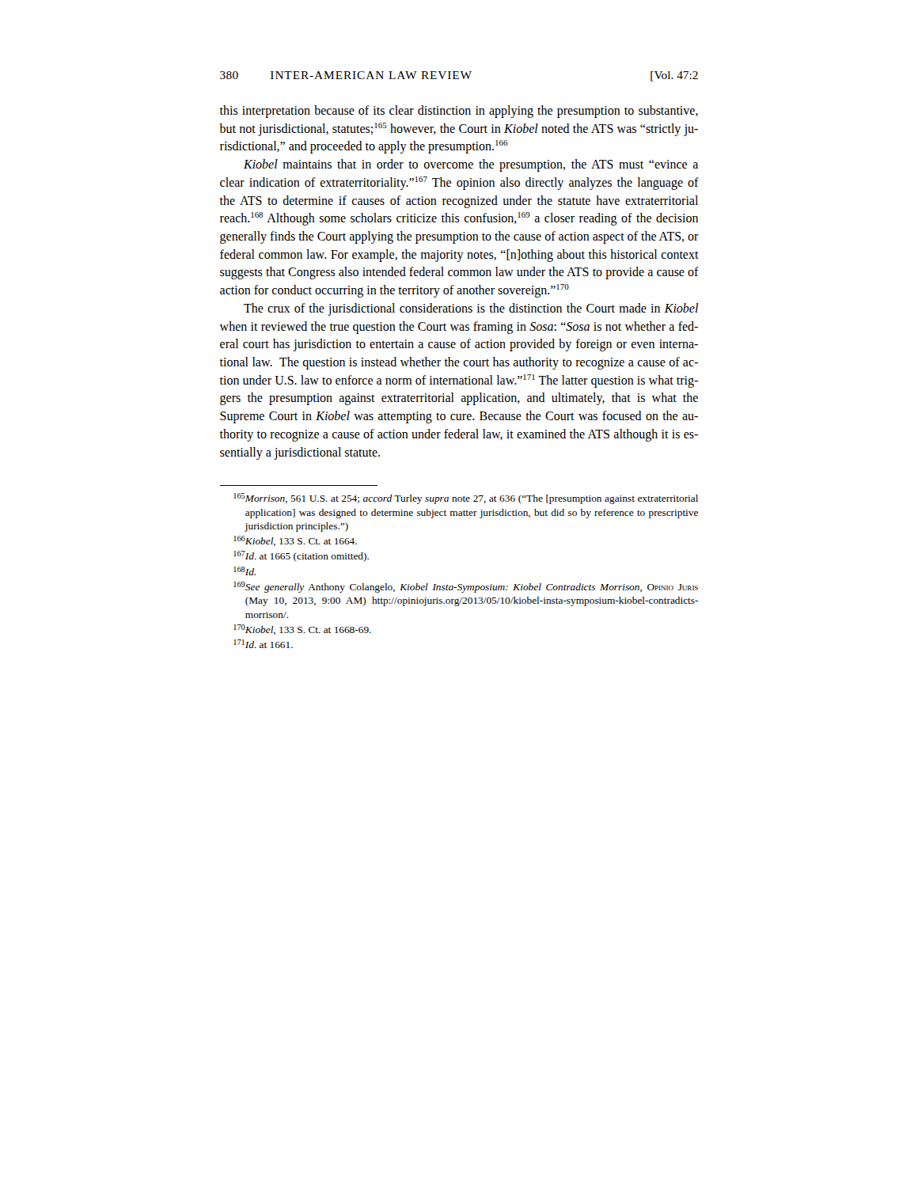380 INTER-AMERICAN LAW REVIEW [Vol. 47:2
this interpretation because of its clear distinction in applying the presumption to substantive, but not jurisdictional, statutes;165 however, the Court in Kiobel noted the ATS was “strictly jurisdictional,” and proceeded to apply the presumption.166
Kiobel maintains that in order to overcome the presumption, the ATS must “evince a clear indication of extraterritoriality.”167 The opinion also directly analyzes the language of the ATS to determine if causes of action recognized under the statute have extraterritorial reach.168 Although some scholars criticize this confusion,169 a closer reading of the decision generally finds the Court applying the presumption to the cause of action aspect of the ATS, or federal common law. For example, the majority notes, “[n]othing about this historical context suggests that Congress also intended federal common law under the ATS to provide a cause of action for conduct occurring in the territory of another sovereign.”170
The crux of the jurisdictional considerations is the distinction the Court made in Kiobel when it reviewed the true question the Court was framing in Sosa: “Sosa is not whether a federal court has jurisdiction to entertain a cause of action provided by foreign or even international law. The question is instead whether the court has authority to recognize a cause of action under U.S. law to enforce a norm of international law.”171 The latter question is what triggers the presumption against extraterritorial application, and ultimately, that is what the Supreme Court in Kiobel was attempting to cure. Because the Court was focused on the authority to recognize a cause of action under federal law, it examined the ATS although it is essentially a jurisdictional statute.
165 Morrison, 561 U.S. at 254; accord Turley supra note 27, at 636 (“The [presumption against extraterritorial application] was designed to determine subject matter jurisdiction, but did so by reference to prescriptive jurisdiction principles.”)
166 Kiobel, 133 S. Ct. at 1664.
167 Id. at 1665 (citation omitted).
168 Id.
169 See generally Anthony Colangelo, Kiobel Insta-Symposium: Kiobel Contradicts Morrison, Opinio Juris (May 10, 2013, 9:00 AM) http://opiniojuris.org/2013/05/10/kiobel-insta-symposium-kiobel-contradicts-morrison/.
170 Kiobel, 133 S. Ct. at 1668-69.
171 Id. at 1661.